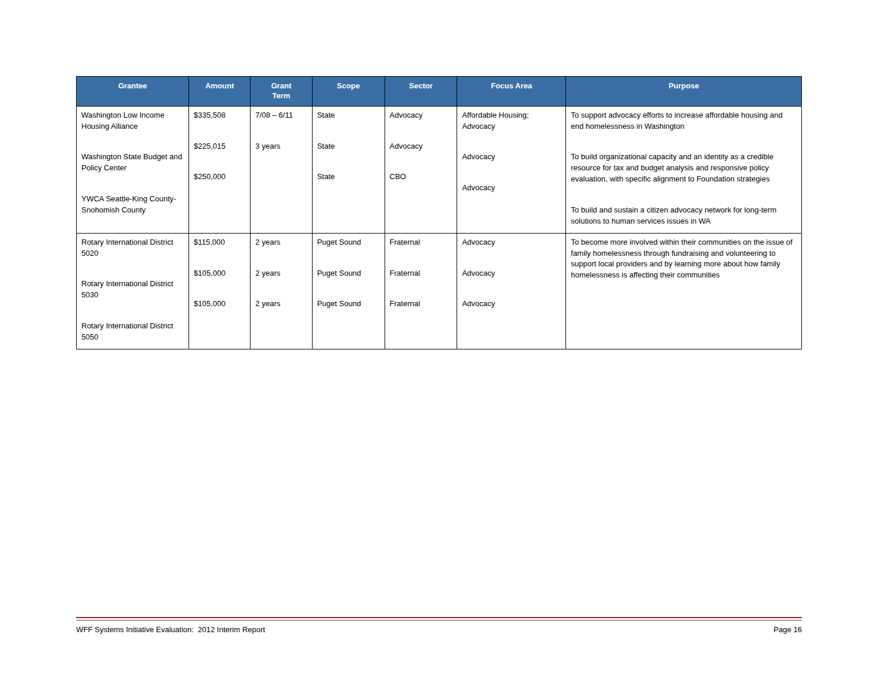| Grantee | Amount | Grant Term | Scope | Sector | Focus Area | Purpose |
| --- | --- | --- | --- | --- | --- | --- |
| Washington Low Income Housing Alliance Washington State Budget and Policy Center YWCA Seattle-King County-Snohomish County | $335,508 $225,015 $250,000 | 7/08 – 6/11 3 years | State State State | Advocacy Advocacy CBO | Affordable Housing; Advocacy Advocacy Advocacy | To support advocacy efforts to increase affordable housing and end homelessness in Washington To build organizational capacity and an identity as a credible resource for tax and budget analysis and responsive policy evaluation, with specific alignment to Foundation strategies To build and sustain a citizen advocacy network for long-term solutions to human services issues in WA |
| Rotary International District 5020 Rotary International District 5030 Rotary International District 5050 | $115,000 $105,000 $105,000 | 2 years 2 years 2 years | Puget Sound Puget Sound Puget Sound | Fraternal Fraternal Fraternal | Advocacy Advocacy Advocacy | To become more involved within their communities on the issue of family homelessness through fundraising and volunteering to support local providers and by learning more about how family homelessness is affecting their communities |
WFF Systems Initiative Evaluation: 2012 Interim Report
Page 16